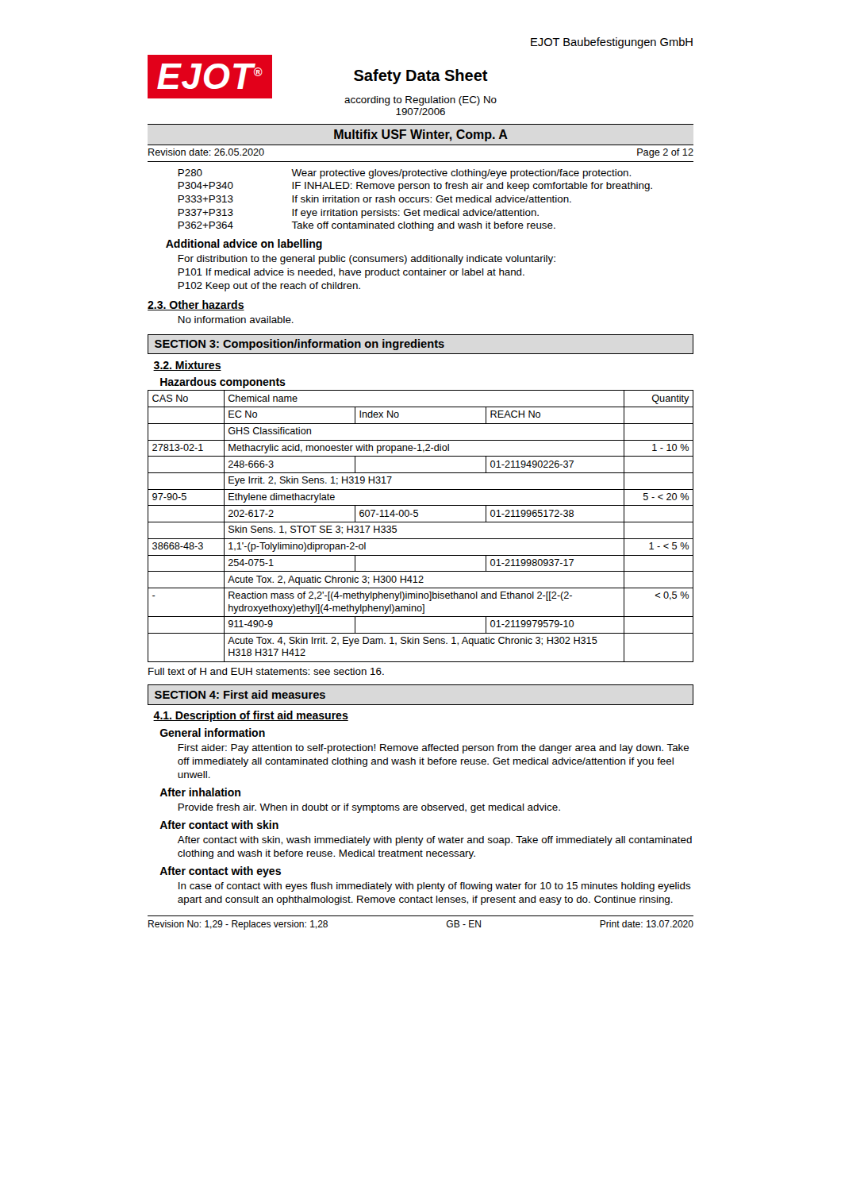EJOT Baubefestigungen GmbH
EJOT®
Safety Data Sheet
according to Regulation (EC) No 1907/2006
Multifix USF Winter, Comp. A
Revision date: 26.05.2020
Page 2 of 12
| P280 | Wear protective gloves/protective clothing/eye protection/face protection. |
| P304+P340 | IF INHALED: Remove person to fresh air and keep comfortable for breathing. |
| P333+P313 | If skin irritation or rash occurs: Get medical advice/attention. |
| P337+P313 | If eye irritation persists: Get medical advice/attention. |
| P362+P364 | Take off contaminated clothing and wash it before reuse. |
Additional advice on labelling
For distribution to the general public (consumers) additionally indicate voluntarily:
P101 If medical advice is needed, have product container or label at hand.
P102 Keep out of the reach of children.
2.3. Other hazards
No information available.
SECTION 3: Composition/information on ingredients
3.2. Mixtures
Hazardous components
| CAS No | Chemical name | Quantity |
| | EC No | Index No | REACH No | |
| | GHS Classification | |
| 27813-02-1 | Methacrylic acid, monoester with propane-1,2-diol | 1 - 10 % |
| | 248-666-3 | | 01-2119490226-37 | |
| | Eye Irrit. 2, Skin Sens. 1; H319 H317 | |
| 97-90-5 | Ethylene dimethacrylate | 5 - < 20 % |
| | 202-617-2 | 607-114-00-5 | 01-2119965172-38 | |
| | Skin Sens. 1, STOT SE 3; H317 H335 | |
| 38668-48-3 | 1,1'-(p-Tolylimino)dipropan-2-ol | 1 - < 5 % |
| | 254-075-1 | | 01-2119980937-17 | |
| | Acute Tox. 2, Aquatic Chronic 3; H300 H412 | |
| - | Reaction mass of 2,2'-[(4-methylphenyl)imino]bisethanol and Ethanol 2-[[2-(2-hydroxyethoxy)ethyl](4-methylphenyl)amino] | < 0,5 % |
| | 911-490-9 | | 01-2119979579-10 | |
| | Acute Tox. 4, Skin Irrit. 2, Eye Dam. 1, Skin Sens. 1, Aquatic Chronic 3; H302 H315 H318 H317 H412 | |
Full text of H and EUH statements: see section 16.
SECTION 4: First aid measures
4.1. Description of first aid measures
General information
First aider: Pay attention to self-protection! Remove affected person from the danger area and lay down. Take off immediately all contaminated clothing and wash it before reuse. Get medical advice/attention if you feel unwell.
After inhalation
Provide fresh air. When in doubt or if symptoms are observed, get medical advice.
After contact with skin
After contact with skin, wash immediately with plenty of water and soap. Take off immediately all contaminated clothing and wash it before reuse. Medical treatment necessary.
After contact with eyes
In case of contact with eyes flush immediately with plenty of flowing water for 10 to 15 minutes holding eyelids apart and consult an ophthalmologist. Remove contact lenses, if present and easy to do. Continue rinsing.
Revision No: 1,29 - Replaces version: 1,28
GB - EN
Print date: 13.07.2020